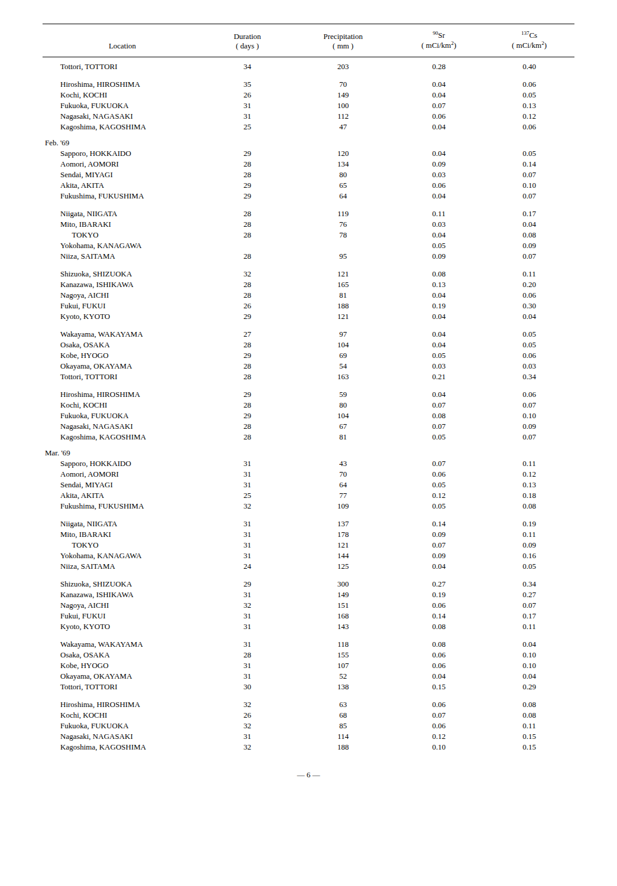| Location | Duration ( days ) | Precipitation ( mm ) | 90 Sr ( mCi/km 2 ) | 137 Cs ( mCi/km 2 ) |
| --- | --- | --- | --- | --- |
| Tottori, TOTTORI | 34 | 203 | 0.28 | 0.40 |
| Hiroshima, HIROSHIMA | 35 | 70 | 0.04 | 0.06 |
| Kochi, KOCHI | 26 | 149 | 0.04 | 0.05 |
| Fukuoka, FUKUOKA | 31 | 100 | 0.07 | 0.13 |
| Nagasaki, NAGASAKI | 31 | 112 | 0.06 | 0.12 |
| Kagoshima, KAGOSHIMA | 25 | 47 | 0.04 | 0.06 |
| Feb. '69 |
| Sapporo, HOKKAIDO | 29 | 120 | 0.04 | 0.05 |
| Aomori, AOMORI | 28 | 134 | 0.09 | 0.14 |
| Sendai, MIYAGI | 28 | 80 | 0.03 | 0.07 |
| Akita, AKITA | 29 | 65 | 0.06 | 0.10 |
| Fukushima, FUKUSHIMA | 29 | 64 | 0.04 | 0.07 |
| Niigata, NIIGATA | 28 | 119 | 0.11 | 0.17 |
| Mito, IBARAKI | 28 | 76 | 0.03 | 0.04 |
| TOKYO | 28 | 78 | 0.04 | 0.08 |
| Yokohama, KANAGAWA | | | 0.05 | 0.09 |
| Niiza, SAITAMA | 28 | 95 | 0.09 | 0.07 |
| Shizuoka, SHIZUOKA | 32 | 121 | 0.08 | 0.11 |
| Kanazawa, ISHIKAWA | 28 | 165 | 0.13 | 0.20 |
| Nagoya, AICHI | 28 | 81 | 0.04 | 0.06 |
| Fukui, FUKUI | 26 | 188 | 0.19 | 0.30 |
| Kyoto, KYOTO | 29 | 121 | 0.04 | 0.04 |
| Wakayama, WAKAYAMA | 27 | 97 | 0.04 | 0.05 |
| Osaka, OSAKA | 28 | 104 | 0.04 | 0.05 |
| Kobe, HYOGO | 29 | 69 | 0.05 | 0.06 |
| Okayama, OKAYAMA | 28 | 54 | 0.03 | 0.03 |
| Tottori, TOTTORI | 28 | 163 | 0.21 | 0.34 |
| Hiroshima, HIROSHIMA | 29 | 59 | 0.04 | 0.06 |
| Kochi, KOCHI | 28 | 80 | 0.07 | 0.07 |
| Fukuoka, FUKUOKA | 29 | 104 | 0.08 | 0.10 |
| Nagasaki, NAGASAKI | 28 | 67 | 0.07 | 0.09 |
| Kagoshima, KAGOSHIMA | 28 | 81 | 0.05 | 0.07 |
| Mar. '69 |
| Sapporo, HOKKAIDO | 31 | 43 | 0.07 | 0.11 |
| Aomori, AOMORI | 31 | 70 | 0.06 | 0.12 |
| Sendai, MIYAGI | 31 | 64 | 0.05 | 0.13 |
| Akita, AKITA | 25 | 77 | 0.12 | 0.18 |
| Fukushima, FUKUSHIMA | 32 | 109 | 0.05 | 0.08 |
| Niigata, NIIGATA | 31 | 137 | 0.14 | 0.19 |
| Mito, IBARAKI | 31 | 178 | 0.09 | 0.11 |
| TOKYO | 31 | 121 | 0.07 | 0.09 |
| Yokohama, KANAGAWA | 31 | 144 | 0.09 | 0.16 |
| Niiza, SAITAMA | 24 | 125 | 0.04 | 0.05 |
| Shizuoka, SHIZUOKA | 29 | 300 | 0.27 | 0.34 |
| Kanazawa, ISHIKAWA | 31 | 149 | 0.19 | 0.27 |
| Nagoya, AICHI | 32 | 151 | 0.06 | 0.07 |
| Fukui, FUKUI | 31 | 168 | 0.14 | 0.17 |
| Kyoto, KYOTO | 31 | 143 | 0.08 | 0.11 |
| Wakayama, WAKAYAMA | 31 | 118 | 0.08 | 0.04 |
| Osaka, OSAKA | 28 | 155 | 0.06 | 0.10 |
| Kobe, HYOGO | 31 | 107 | 0.06 | 0.10 |
| Okayama, OKAYAMA | 31 | 52 | 0.04 | 0.04 |
| Tottori, TOTTORI | 30 | 138 | 0.15 | 0.29 |
| Hiroshima, HIROSHIMA | 32 | 63 | 0.06 | 0.08 |
| Kochi, KOCHI | 26 | 68 | 0.07 | 0.08 |
| Fukuoka, FUKUOKA | 32 | 85 | 0.06 | 0.11 |
| Nagasaki, NAGASAKI | 31 | 114 | 0.12 | 0.15 |
| Kagoshima, KAGOSHIMA | 32 | 188 | 0.10 | 0.15 |
— 6 —